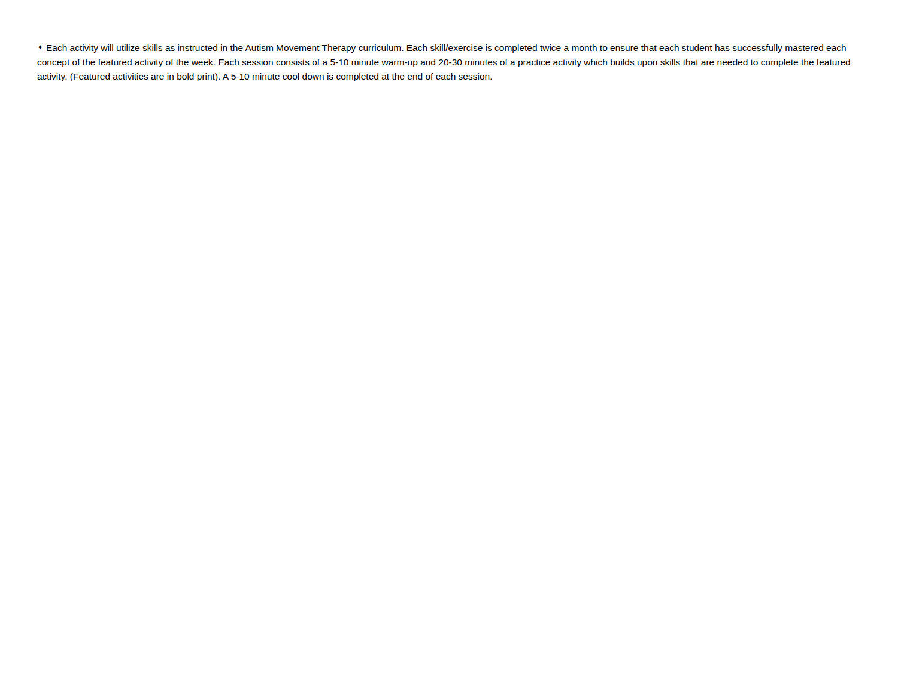✦ Each activity will utilize skills as instructed in the Autism Movement Therapy curriculum. Each skill/exercise is completed twice a month to ensure that each student has successfully mastered each concept of the featured activity of the week. Each session consists of a 5-10 minute warm-up and 20-30 minutes of a practice activity which builds upon skills that are needed to complete the featured activity. (Featured activities are in bold print). A 5-10 minute cool down is completed at the end of each session.